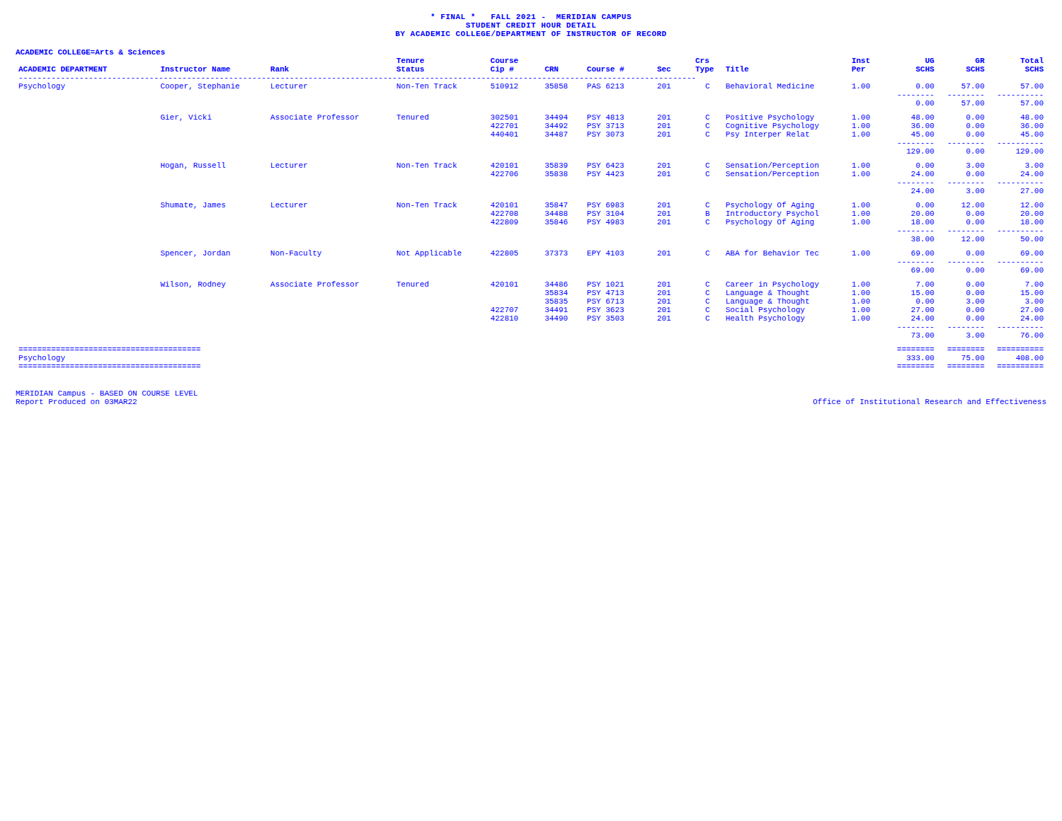* FINAL * FALL 2021 - MERIDIAN CAMPUS
STUDENT CREDIT HOUR DETAIL
BY ACADEMIC COLLEGE/DEPARTMENT OF INSTRUCTOR OF RECORD
ACADEMIC COLLEGE=Arts & Sciences
| | | | Tenure | Course | | | | Crs | | Inst | UG | GR | Total |
| --- | --- | --- | --- | --- | --- | --- | --- | --- | --- | --- | --- | --- | --- |
| ACADEMIC DEPARTMENT | Instructor Name | Rank | Status | Cip # | CRN | Course # | Sec | Type | Title | Per | SCHS | SCHS | SCHS |
| ------------------------------------------------------------------------------------------------------------------------------------------------- |
| Psychology | Cooper, Stephanie | Lecturer | Non-Ten Track | 510912 | 35858 | PAS 6213 | 201 | C | Behavioral Medicine | 1.00 | 0.00 | 57.00 | 57.00 |
| | -------- | -------- | ---------- |
| | 0.00 | 57.00 | 57.00 |
| | Gier, Vicki | Associate Professor | Tenured | 302501 | 34494 | PSY 4813 | 201 | C | Positive Psychology | 1.00 | 48.00 | 0.00 | 48.00 |
| | | | | 422701 | 34492 | PSY 3713 | 201 | C | Cognitive Psychology | 1.00 | 36.00 | 0.00 | 36.00 |
| | | | | 440401 | 34487 | PSY 3073 | 201 | C | Psy Interper Relat | 1.00 | 45.00 | 0.00 | 45.00 |
| | -------- | -------- | ---------- |
| | 129.00 | 0.00 | 129.00 |
| | Hogan, Russell | Lecturer | Non-Ten Track | 420101 | 35839 | PSY 6423 | 201 | C | Sensation/Perception | 1.00 | 0.00 | 3.00 | 3.00 |
| | | | | 422706 | 35838 | PSY 4423 | 201 | C | Sensation/Perception | 1.00 | 24.00 | 0.00 | 24.00 |
| | -------- | -------- | ---------- |
| | 24.00 | 3.00 | 27.00 |
| | Shumate, James | Lecturer | Non-Ten Track | 420101 | 35847 | PSY 6983 | 201 | C | Psychology Of Aging | 1.00 | 0.00 | 12.00 | 12.00 |
| | | | | 422708 | 34488 | PSY 3104 | 201 | B | Introductory Psychol | 1.00 | 20.00 | 0.00 | 20.00 |
| | | | | 422809 | 35846 | PSY 4983 | 201 | C | Psychology Of Aging | 1.00 | 18.00 | 0.00 | 18.00 |
| | -------- | -------- | ---------- |
| | 38.00 | 12.00 | 50.00 |
| | Spencer, Jordan | Non-Faculty | Not Applicable | 422805 | 37373 | EPY 4103 | 201 | C | ABA for Behavior Tec | 1.00 | 69.00 | 0.00 | 69.00 |
| | -------- | -------- | ---------- |
| | 69.00 | 0.00 | 69.00 |
| | Wilson, Rodney | Associate Professor | Tenured | 420101 | 34486 | PSY 1021 | 201 | C | Career in Psychology | 1.00 | 7.00 | 0.00 | 7.00 |
| | | | | | 35834 | PSY 4713 | 201 | C | Language & Thought | 1.00 | 15.00 | 0.00 | 15.00 |
| | | | | | 35835 | PSY 6713 | 201 | C | Language & Thought | 1.00 | 0.00 | 3.00 | 3.00 |
| | | | | 422707 | 34491 | PSY 3623 | 201 | C | Social Psychology | 1.00 | 27.00 | 0.00 | 27.00 |
| | | | | 422810 | 34490 | PSY 3503 | 201 | C | Health Psychology | 1.00 | 24.00 | 0.00 | 24.00 |
| | -------- | -------- | ---------- |
| | 73.00 | 3.00 | 76.00 |
| ======================================= | ======== | ======== | ========== |
| Psychology | | 333.00 | 75.00 | 408.00 |
| ======================================= | ======== | ======== | ========== |
MERIDIAN Campus - BASED ON COURSE LEVEL Report Produced on 03MAR22
Office of Institutional Research and Effectiveness